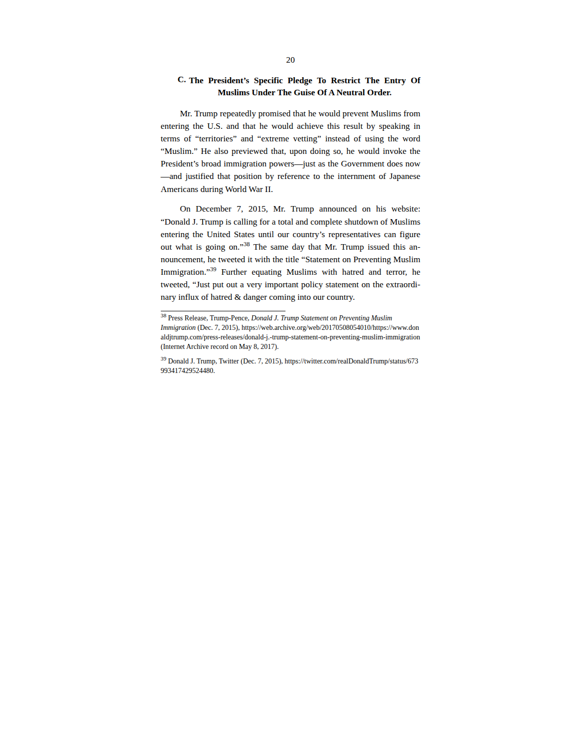20
C. The President’s Specific Pledge To Restrict The Entry Of Muslims Under The Guise Of A Neutral Order.
Mr. Trump repeatedly promised that he would prevent Muslims from entering the U.S. and that he would achieve this result by speaking in terms of “territories” and “extreme vetting” instead of using the word “Muslim.” He also previewed that, upon doing so, he would invoke the President’s broad immigration powers—just as the Government does now—and justified that position by reference to the internment of Japanese Americans during World War II.
On December 7, 2015, Mr. Trump announced on his website: “Donald J. Trump is calling for a total and complete shutdown of Muslims entering the United States until our country’s representatives can figure out what is going on.”38 The same day that Mr. Trump issued this announcement, he tweeted it with the title “Statement on Preventing Muslim Immigration.”39 Further equating Muslims with hatred and terror, he tweeted, “Just put out a very important policy statement on the extraordinary influx of hatred & danger coming into our country.
38 Press Release, Trump-Pence, Donald J. Trump Statement on Preventing Muslim Immigration (Dec. 7, 2015), https://web.archive.org/web/20170508054010/https://www.donaldjtrump.com/press-releases/donald-j.-trump-statement-on-preventing-muslim-immigration (Internet Archive record on May 8, 2017).
39 Donald J. Trump, Twitter (Dec. 7, 2015), https://twitter.com/realDonaldTrump/status/673993417429524480.